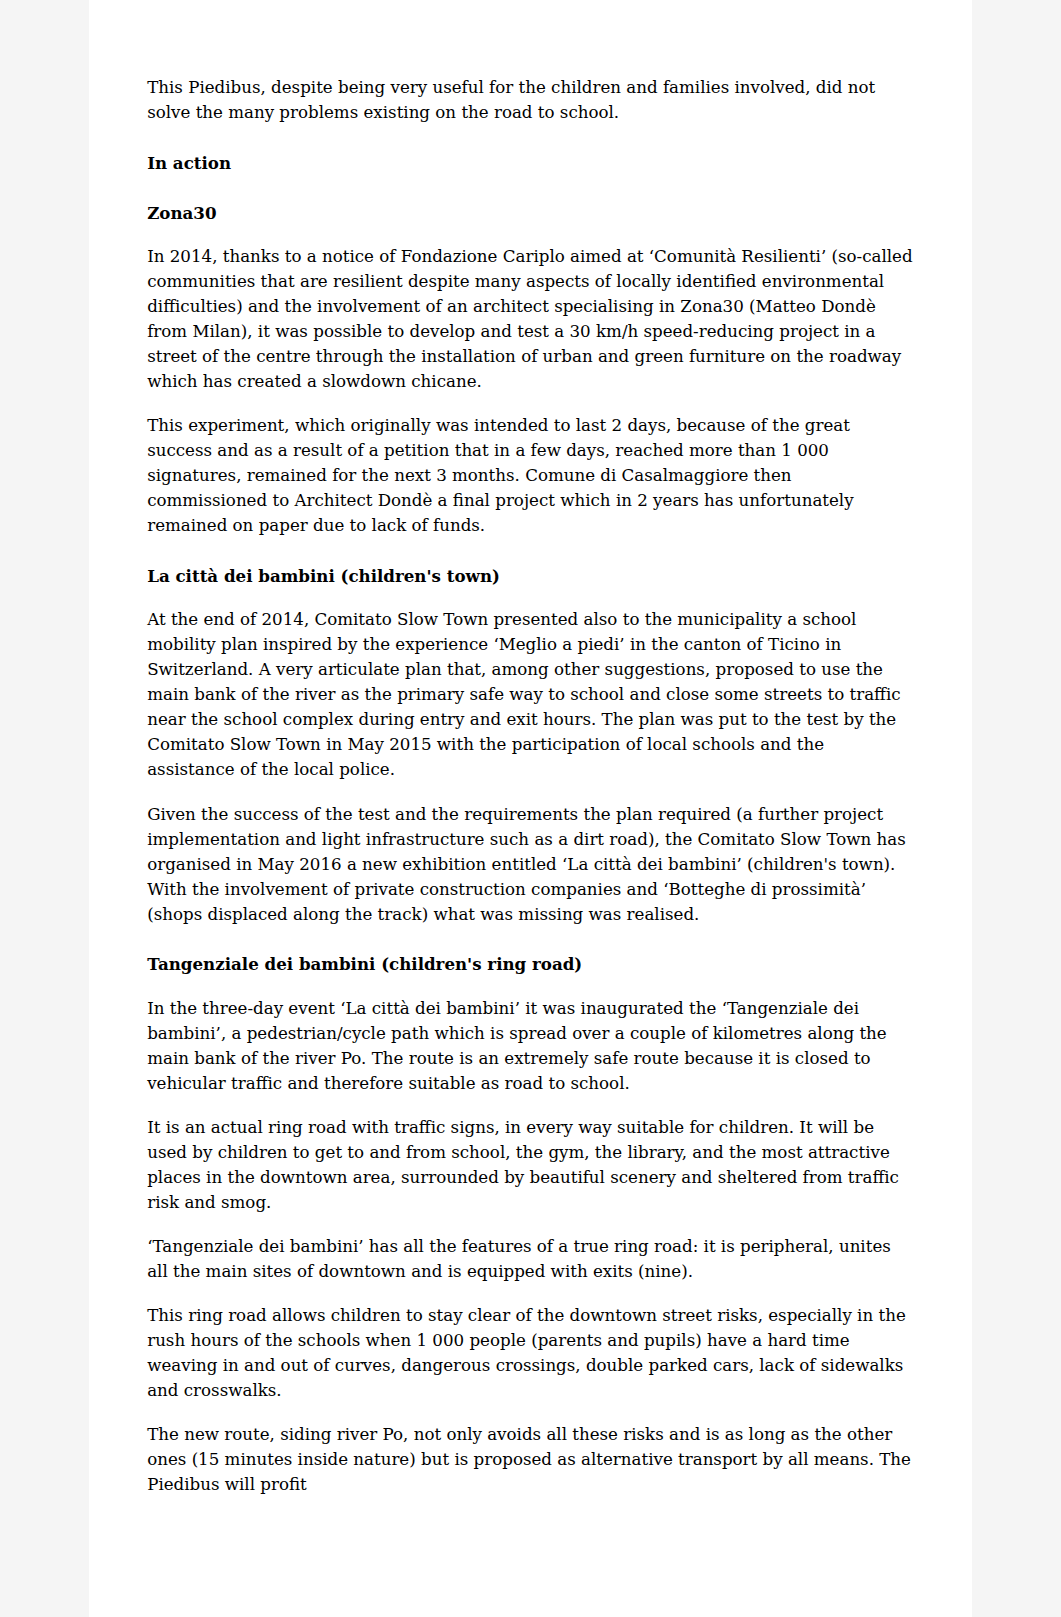This Piedibus, despite being very useful for the children and families involved, did not solve the many problems existing on the road to school.
In action
Zona30
In 2014, thanks to a notice of Fondazione Cariplo aimed at ‘Comunità Resilienti’ (so-called communities that are resilient despite many aspects of locally identified environmental difficulties) and the involvement of an architect specialising in Zona30 (Matteo Dondè from Milan), it was possible to develop and test a 30 km/h speed-reducing project in a street of the centre through the installation of urban and green furniture on the roadway which has created a slowdown chicane.
This experiment, which originally was intended to last 2 days, because of the great success and as a result of a petition that in a few days, reached more than 1 000 signatures, remained for the next 3 months. Comune di Casalmaggiore then commissioned to Architect Dondè a final project which in 2 years has unfortunately remained on paper due to lack of funds.
La città dei bambini (children's town)
At the end of 2014, Comitato Slow Town presented also to the municipality a school mobility plan inspired by the experience ‘Meglio a piedi’ in the canton of Ticino in Switzerland. A very articulate plan that, among other suggestions, proposed to use the main bank of the river as the primary safe way to school and close some streets to traffic near the school complex during entry and exit hours. The plan was put to the test by the Comitato Slow Town in May 2015 with the participation of local schools and the assistance of the local police.
Given the success of the test and the requirements the plan required (a further project implementation and light infrastructure such as a dirt road), the Comitato Slow Town has organised in May 2016 a new exhibition entitled ‘La città dei bambini’ (children's town). With the involvement of private construction companies and ‘Botteghe di prossimità’ (shops displaced along the track) what was missing was realised.
Tangenziale dei bambini (children's ring road)
In the three-day event ‘La città dei bambini’ it was inaugurated the ‘Tangenziale dei bambini’, a pedestrian/cycle path which is spread over a couple of kilometres along the main bank of the river Po. The route is an extremely safe route because it is closed to vehicular traffic and therefore suitable as road to school.
It is an actual ring road with traffic signs, in every way suitable for children. It will be used by children to get to and from school, the gym, the library, and the most attractive places in the downtown area, surrounded by beautiful scenery and sheltered from traffic risk and smog.
‘Tangenziale dei bambini’ has all the features of a true ring road: it is peripheral, unites all the main sites of downtown and is equipped with exits (nine).
This ring road allows children to stay clear of the downtown street risks, especially in the rush hours of the schools when 1 000 people (parents and pupils) have a hard time weaving in and out of curves, dangerous crossings, double parked cars, lack of sidewalks and crosswalks.
The new route, siding river Po, not only avoids all these risks and is as long as the other ones (15 minutes inside nature) but is proposed as alternative transport by all means. The Piedibus will profit